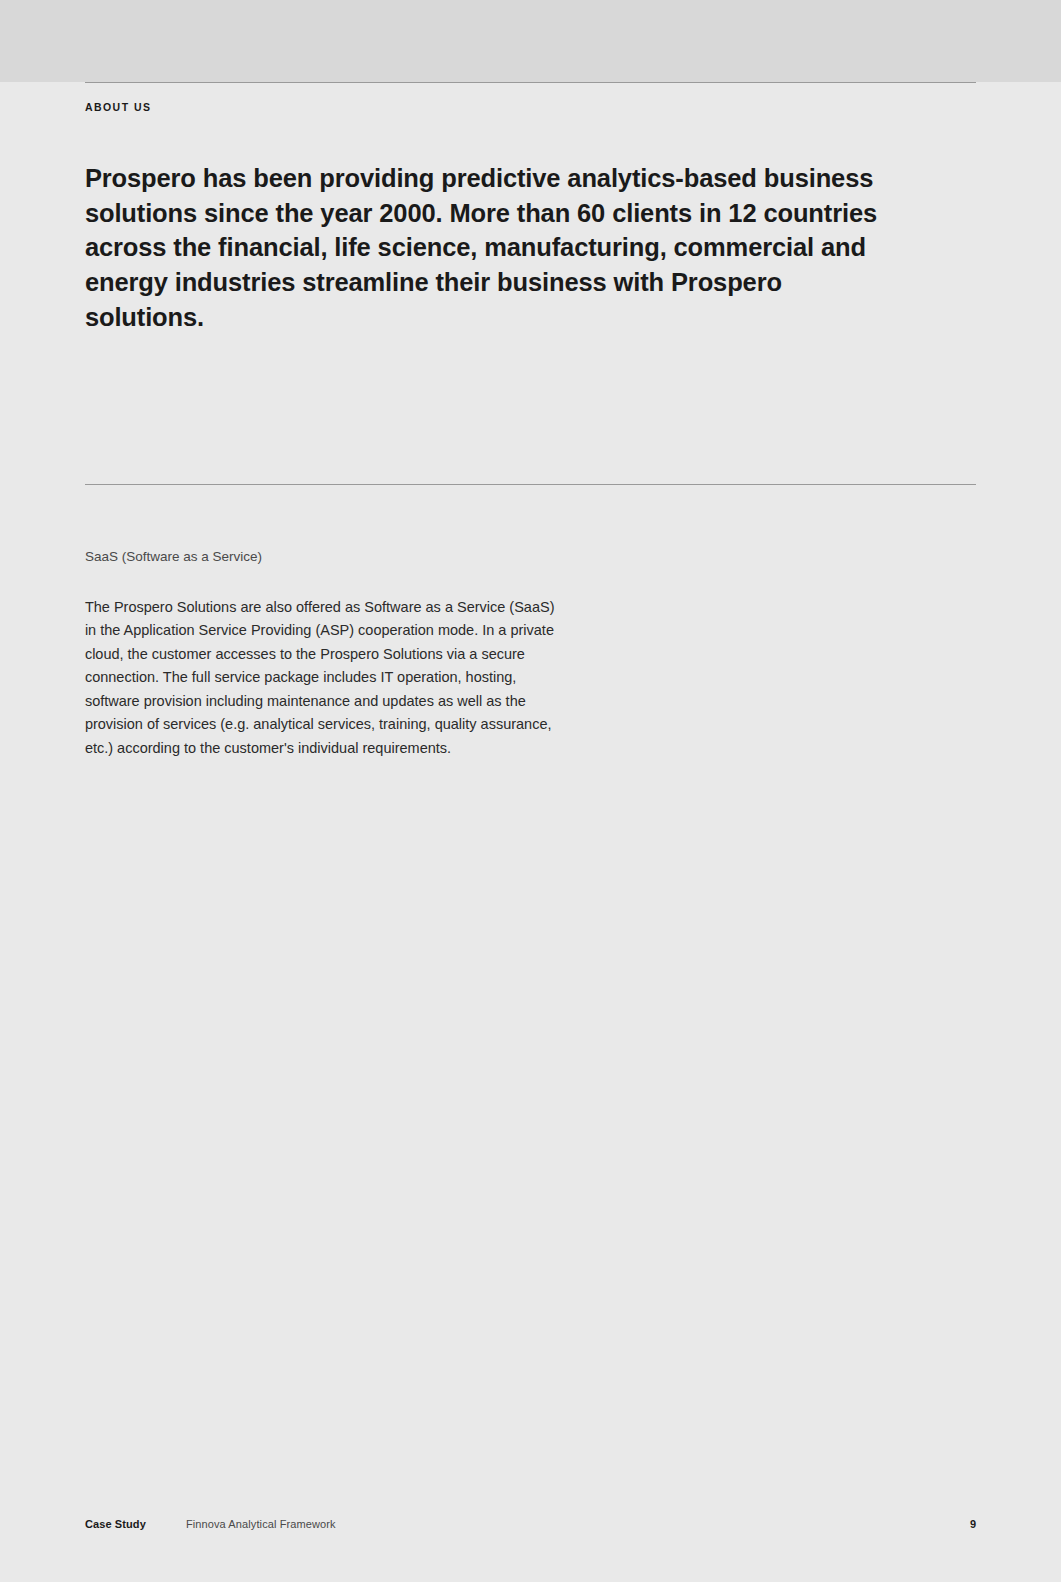About us
Prospero has been providing predictive analytics-based business solutions since the year 2000. More than 60 clients in 12 countries across the financial, life science, manufacturing, commercial and energy industries streamline their business with Prospero solutions.
SaaS (Software as a Service)
The Prospero Solutions are also offered as Software as a Service (SaaS) in the Application Service Providing (ASP) cooperation mode. In a private cloud, the customer accesses to the Prospero Solutions via a secure connection. The full service package includes IT operation, hosting, software provision including maintenance and updates as well as the provision of services (e.g. analytical services, training, quality assurance, etc.) according to the customer's individual requirements.
Case Study Finnova Analytical Framework 9